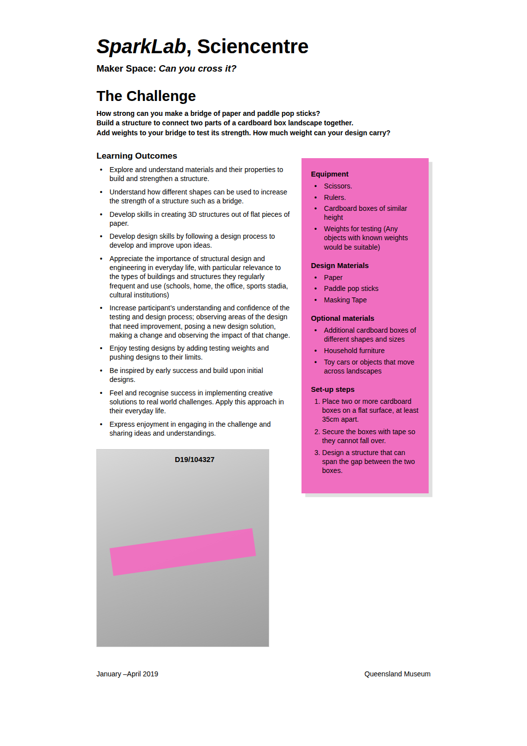SparkLab, Sciencentre
Maker Space: Can you cross it?
The Challenge
How strong can you make a bridge of paper and paddle pop sticks?
Build a structure to connect two parts of a cardboard box landscape together.
Add weights to your bridge to test its strength. How much weight can your design carry?
Learning Outcomes
Explore and understand materials and their properties to build and strengthen a structure.
Understand how different shapes can be used to increase the strength of a structure such as a bridge.
Develop skills in creating 3D structures out of flat pieces of paper.
Develop design skills by following a design process to develop and improve upon ideas.
Appreciate the importance of structural design and engineering in everyday life, with particular relevance to the types of buildings and structures they regularly frequent and use (schools, home, the office, sports stadia, cultural institutions)
Increase participant’s understanding and confidence of the testing and design process; observing areas of the design that need improvement, posing a new design solution, making a change and observing the impact of that change.
Enjoy testing designs by adding testing weights and pushing designs to their limits.
Be inspired by early success and build upon initial designs.
Feel and recognise success in implementing creative solutions to real world challenges. Apply this approach in their everyday life.
Express enjoyment in engaging in the challenge and sharing ideas and understandings.
D19/104327
Equipment
Scissors.
Rulers.
Cardboard boxes of similar height
Weights for testing (Any objects with known weights would be suitable)
Design Materials
Paper
Paddle pop sticks
Masking Tape
Optional materials
Additional cardboard boxes of different shapes and sizes
Household furniture
Toy cars or objects that move across landscapes
Set-up steps
Place two or more cardboard boxes on a flat surface, at least 35cm apart.
Secure the boxes with tape so they cannot fall over.
Design a structure that can span the gap between the two boxes.
January –April 2019 Queensland Museum